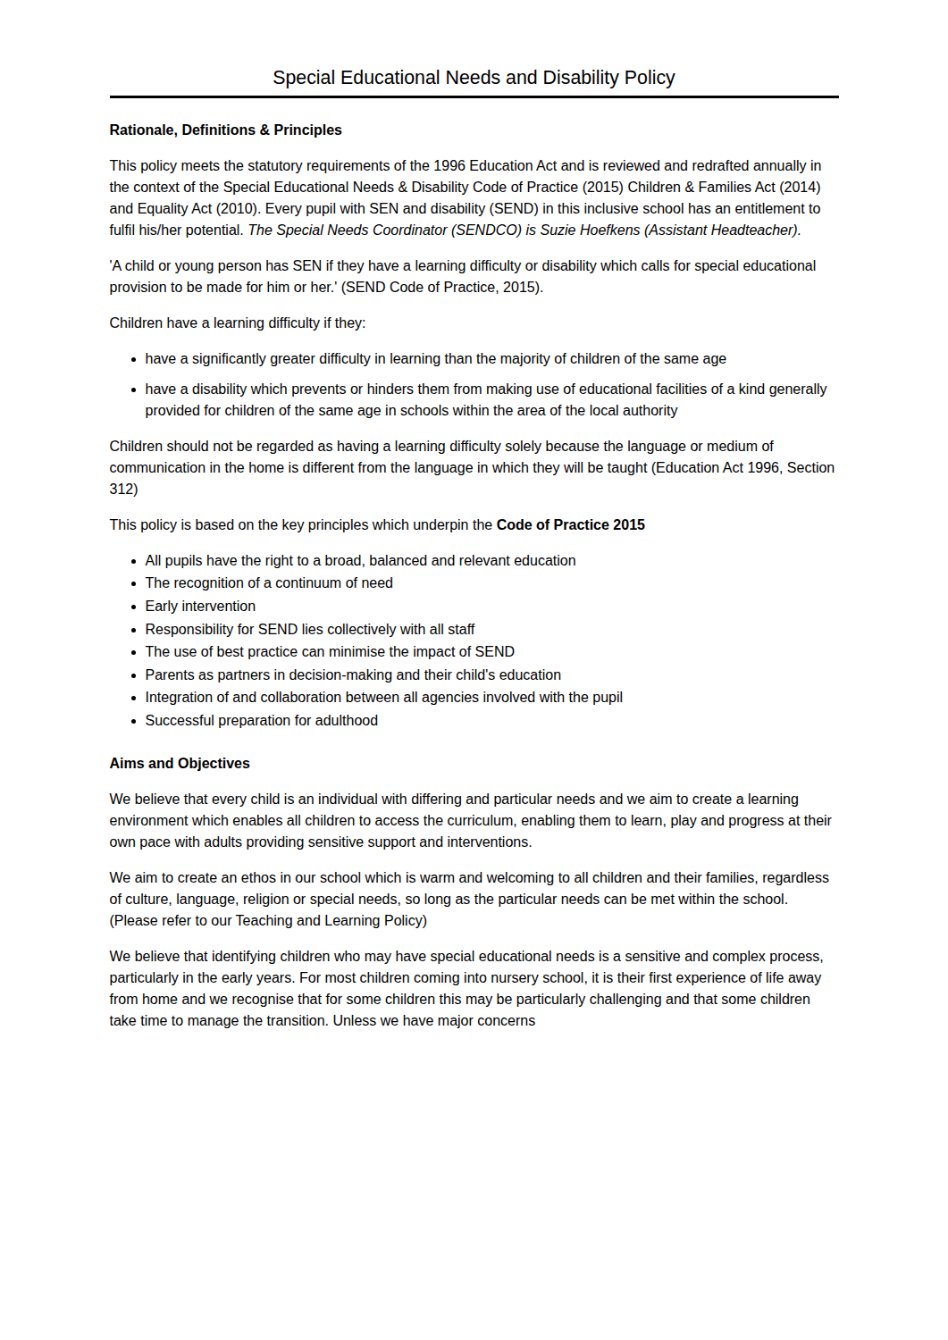Special Educational Needs and Disability Policy
Rationale, Definitions & Principles
This policy meets the statutory requirements of the 1996 Education Act and is reviewed and redrafted annually in the context of the Special Educational Needs & Disability Code of Practice (2015) Children & Families Act (2014) and Equality Act (2010). Every pupil with SEN and disability (SEND) in this inclusive school has an entitlement to fulfil his/her potential. The Special Needs Coordinator (SENDCO) is Suzie Hoefkens (Assistant Headteacher).
'A child or young person has SEN if they have a learning difficulty or disability which calls for special educational provision to be made for him or her.' (SEND Code of Practice, 2015).
Children have a learning difficulty if they:
have a significantly greater difficulty in learning than the majority of children of the same age
have a disability which prevents or hinders them from making use of educational facilities of a kind generally provided for children of the same age in schools within the area of the local authority
Children should not be regarded as having a learning difficulty solely because the language or medium of communication in the home is different from the language in which they will be taught (Education Act 1996, Section 312)
This policy is based on the key principles which underpin the Code of Practice 2015
All pupils have the right to a broad, balanced and relevant education
The recognition of a continuum of need
Early intervention
Responsibility for SEND lies collectively with all staff
The use of best practice can minimise the impact of SEND
Parents as partners in decision-making and their child's education
Integration of and collaboration between all agencies involved with the pupil
Successful preparation for adulthood
Aims and Objectives
We believe that every child is an individual with differing and particular needs and we aim to create a learning environment which enables all children to access the curriculum, enabling them to learn, play and progress at their own pace with adults providing sensitive support and interventions.
We aim to create an ethos in our school which is warm and welcoming to all children and their families, regardless of culture, language, religion or special needs, so long as the particular needs can be met within the school.
(Please refer to our Teaching and Learning Policy)
We believe that identifying children who may have special educational needs is a sensitive and complex process, particularly in the early years. For most children coming into nursery school, it is their first experience of life away from home and we recognise that for some children this may be particularly challenging and that some children take time to manage the transition. Unless we have major concerns